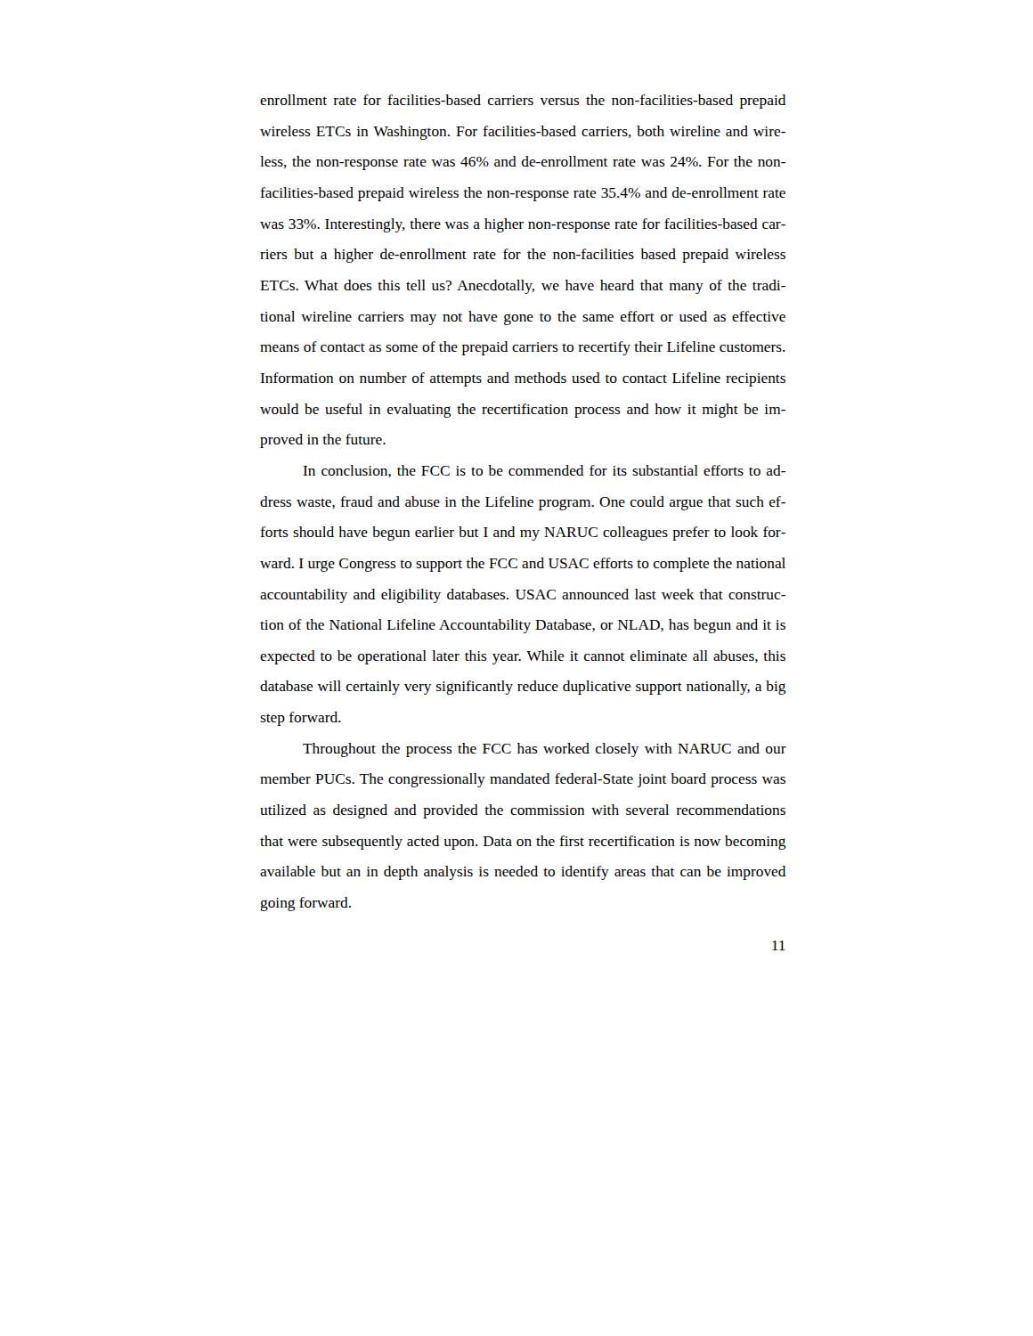enrollment rate for facilities-based carriers versus the non-facilities-based prepaid wireless ETCs in Washington. For facilities-based carriers, both wireline and wireless, the non-response rate was 46% and de-enrollment rate was 24%. For the non-facilities-based prepaid wireless the non-response rate 35.4% and de-enrollment rate was 33%. Interestingly, there was a higher non-response rate for facilities-based carriers but a higher de-enrollment rate for the non-facilities based prepaid wireless ETCs. What does this tell us? Anecdotally, we have heard that many of the traditional wireline carriers may not have gone to the same effort or used as effective means of contact as some of the prepaid carriers to recertify their Lifeline customers. Information on number of attempts and methods used to contact Lifeline recipients would be useful in evaluating the recertification process and how it might be improved in the future.
In conclusion, the FCC is to be commended for its substantial efforts to address waste, fraud and abuse in the Lifeline program. One could argue that such efforts should have begun earlier but I and my NARUC colleagues prefer to look forward. I urge Congress to support the FCC and USAC efforts to complete the national accountability and eligibility databases. USAC announced last week that construction of the National Lifeline Accountability Database, or NLAD, has begun and it is expected to be operational later this year. While it cannot eliminate all abuses, this database will certainly very significantly reduce duplicative support nationally, a big step forward.
Throughout the process the FCC has worked closely with NARUC and our member PUCs. The congressionally mandated federal-State joint board process was utilized as designed and provided the commission with several recommendations that were subsequently acted upon. Data on the first recertification is now becoming available but an in depth analysis is needed to identify areas that can be improved going forward.
11